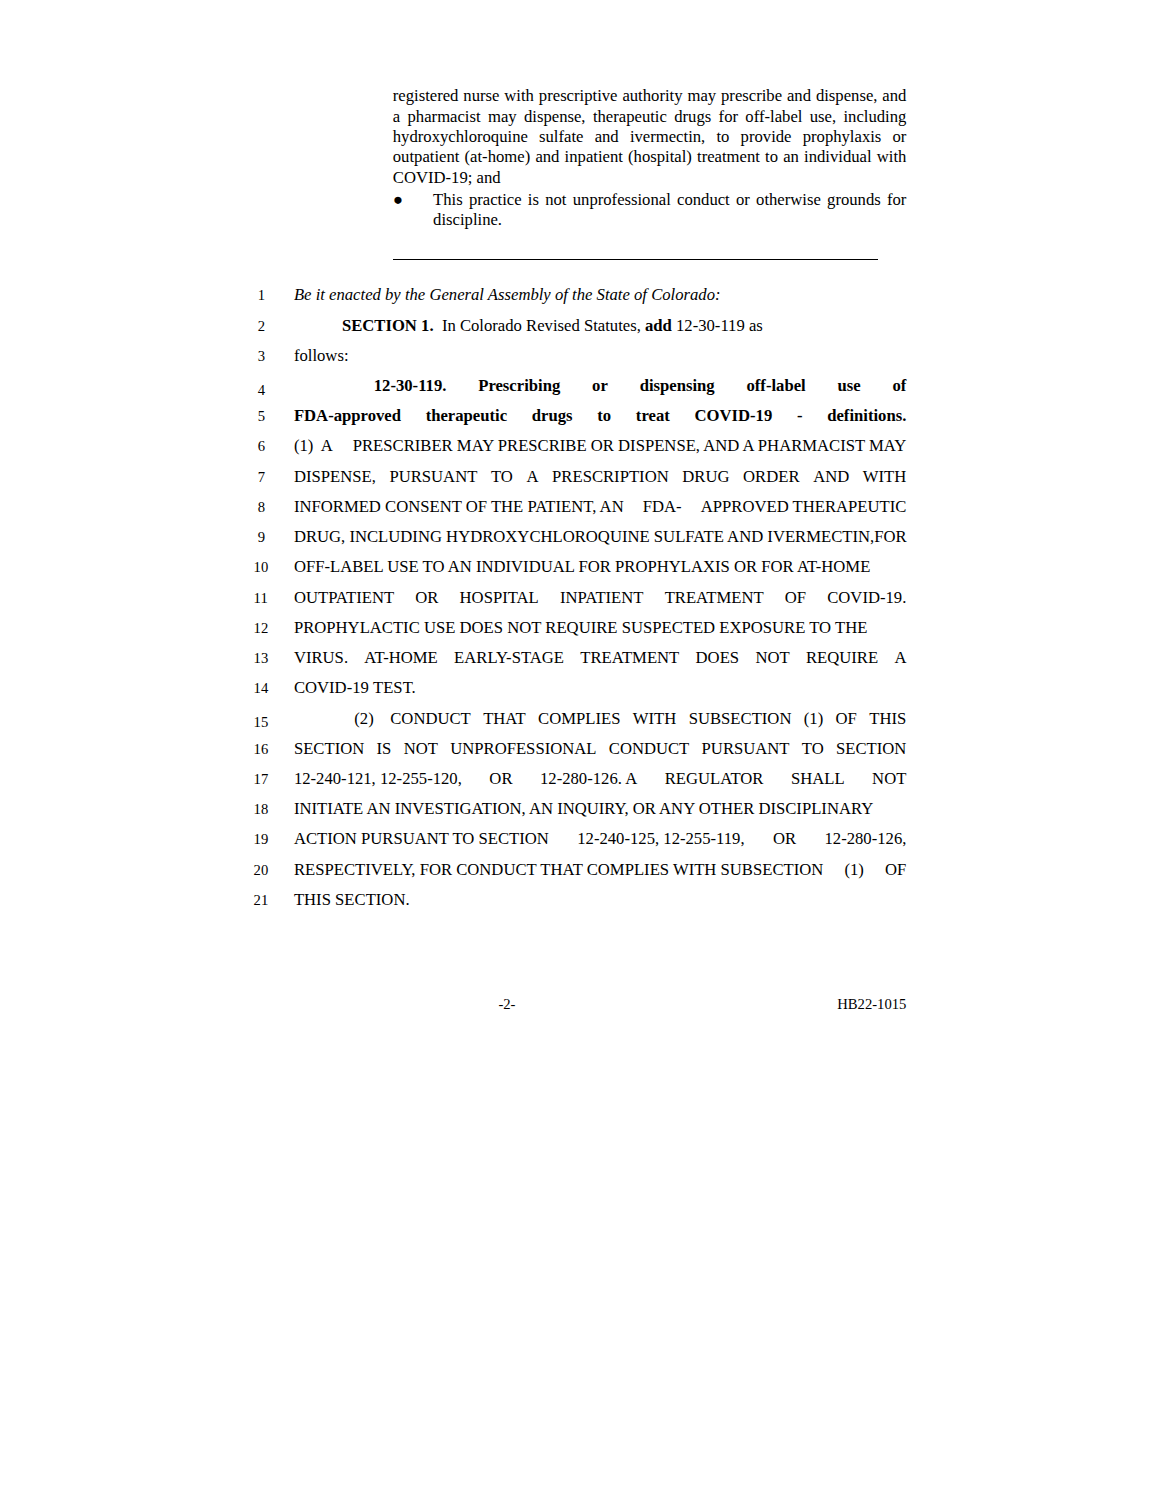registered nurse with prescriptive authority may prescribe and dispense, and a pharmacist may dispense, therapeutic drugs for off-label use, including hydroxychloroquine sulfate and ivermectin, to provide prophylaxis or outpatient (at-home) and inpatient (hospital) treatment to an individual with COVID-19; and
●This practice is not unprofessional conduct or otherwise grounds for discipline.
1
Be it enacted by the General Assembly of the State of Colorado:
2
SECTION 1. In Colorado Revised Statutes, add 12-30-119 as
3
follows:
4
12-30-119. Prescribing or dispensing off-label use of
5
FDA-approved therapeutic drugs to treat COVID-19-definitions.
6
(1) A PRESCRIBER MAY PRESCRIBE OR DISPENSE, AND A PHARMACIST MAY
7
DISPENSE, PURSUANT TO APRESCRIPTION DRUG ORDER AND WITH
8
INFORMED CONSENT OF THE PATIENT, AN FDA-APPROVED THERAPEUTIC
9
DRUG, INCLUDING HYDROXYCHLOROQUINE SULFATE AND IVERMECTIN, FOR
10
OFF-LABEL USE TO AN INDIVIDUAL FOR PROPHYLAXIS OR FOR AT-HOME
11
OUTPATIENT OR HOSPITAL INPATIENT TREATMENT OF COVID-19.
12
PROPHYLACTIC USE DOES NOT REQUIRE SUSPECTED EXPOSURE TO THE
13
VIRUS. AT-HOME EARLY-STAGE TREATMENT DOES NOT REQUIRE A
14
COVID-19 TEST.
15
(2) CONDUCT THAT COMPLIES WITH SUBSECTION(1) OF THIS
16
SECTION IS NOT UNPROFESSIONAL CONDUCT PURSUANT TO SECTION
17
12-240-121, 12-255-120, OR 12-280-126. A REGULATOR SHALL NOT
18
INITIATE AN INVESTIGATION, AN INQUIRY, OR ANY OTHER DISCIPLINARY
19
ACTION PURSUANT TO SECTION 12-240-125, 12-255-119, OR 12-280-126,
20
RESPECTIVELY, FOR CONDUCT THAT COMPLIES WITH SUBSECTION(1) OF
21
THIS SECTION.
-2- HB22-1015